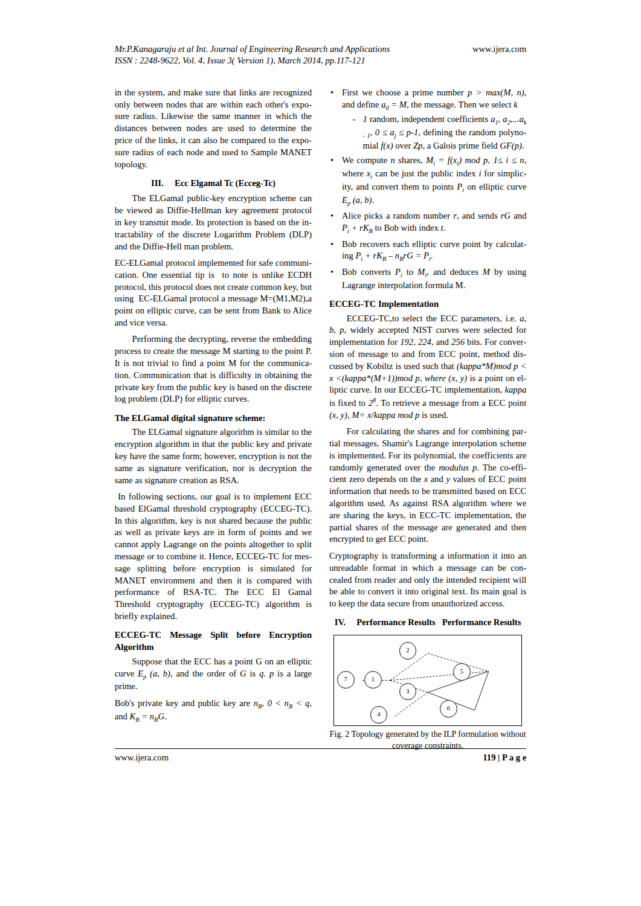www.ijera.com Mr.P.Kanagaraju et al Int. Journal of Engineering Research and Applications
ISSN : 2248-9622, Vol. 4, Issue 3( Version 1), March 2014, pp.117-121
in the system, and make sure that links are recognized only between nodes that are within each other's exposure radius. Likewise the same manner in which the distances between nodes are used to determine the price of the links, it can also be compared to the exposure radius of each node and used to Sample MANET topology.
III. Ecc Elgamal Tc (Ecceg-Tc)
The ELGamal public-key encryption scheme can be viewed as Diffie-Hellman key agreement protocol in key transmit mode. Its protection is based on the intractability of the discrete Logarithm Problem (DLP) and the Diffie-Hell man problem.
EC-ELGamal protocol implemented for safe communication. One essential tip is to note is unlike ECDH protocol, this protocol does not create common key, but using EC-ELGamal protocol a message M=(M1,M2),a point on elliptic curve, can be sent from Bank to Alice and vice versa.
Performing the decrypting, reverse the embedding process to create the message M starting to the point P. It is not trivial to find a point M for the communication. Communication that is difficulty in obtaining the private key from the public key is based on the discrete log problem (DLP) for elliptic curves.
The ELGamal digital signature scheme:
The ELGamal signature algorithm is similar to the encryption algorithm in that the public key and private key have the same form; however, encryption is not the same as signature verification, nor is decryption the same as signature creation as RSA.
In following sections, our goal is to implement ECC based ElGamal threshold cryptography (ECCEG-TC). In this algorithm, key is not shared because the public as well as private keys are in form of points and we cannot apply Lagrange on the points altogether to split message or to combine it. Hence, ECCEG-TC for message splitting before encryption is simulated for MANET environment and then it is compared with performance of RSA-TC. The ECC El Gamal Threshold cryptography (ECCEG-TC) algorithm is briefly explained.
ECCEG-TC Message Split before Encryption Algorithm
Suppose that the ECC has a point G on an elliptic curve Ep (a, b), and the order of G is q. p is a large prime.
Bob's private key and public key are nB, 0 < nB < q, and KB = nBG.
First we choose a prime number p > max(M, n), and define a0 = M, the message. Then we select k
1 random, independent coefficients a1, a2,...ak - 1, 0 ≤ aj ≤ p-1, defining the random polynomial f(x) over Zp, a Galois prime field GF(p).
We compute n shares, Mi = f(xi) mod p, 1≤ i ≤ n, where xi can be just the public index i for simplicity, and convert them to points Pi on elliptic curve Ep (a, b).
Alice picks a random number r, and sends rG and Pi + rKB to Bob with index t.
Bob recovers each elliptic curve point by calculating Pi + rKB – nBrG = Pi.
Bob converts Pi to Mi, and deduces M by using Lagrange interpolation formula M.
ECCEG-TC Implementation
ECCEG-TC,to select the ECC parameters, i.e. a, b, p, widely accepted NIST curves were selected for implementation for 192, 224, and 256 bits. For conversion of message to and from ECC point, method discussed by Kobiltz is used such that (kappa*M)mod p < x <(kappa*(M+1))mod p, where (x, y) is a point on elliptic curve. In our ECCEG-TC implementation, kappa is fixed to 28. To retrieve a message from a ECC point (x, y), M= x/kappa mod p is used.
For calculating the shares and for combining partial messages, Shamir's Lagrange interpolation scheme is implemented. For its polynomial, the coefficients are randomly generated over the modulus p. The co-efficient zero depends on the x and y values of ECC point information that needs to be transmitted based on ECC algorithm used. As against RSA algorithm where we are sharing the keys, in ECC-TC implementation, the partial shares of the message are generated and then encrypted to get ECC point.
Cryptography is transforming a information it into an unreadable format in which a message can be concealed from reader and only the intended recipient will be able to convert it into original text. Its main goal is to keep the data secure from unauthorized access.
IV. Performance Results Performance Results
7
1
2
5
3
6
4
Fig. 2 Topology generated by the ILP formulation without coverage constraints.
www.ijera.com 119 | P a g e